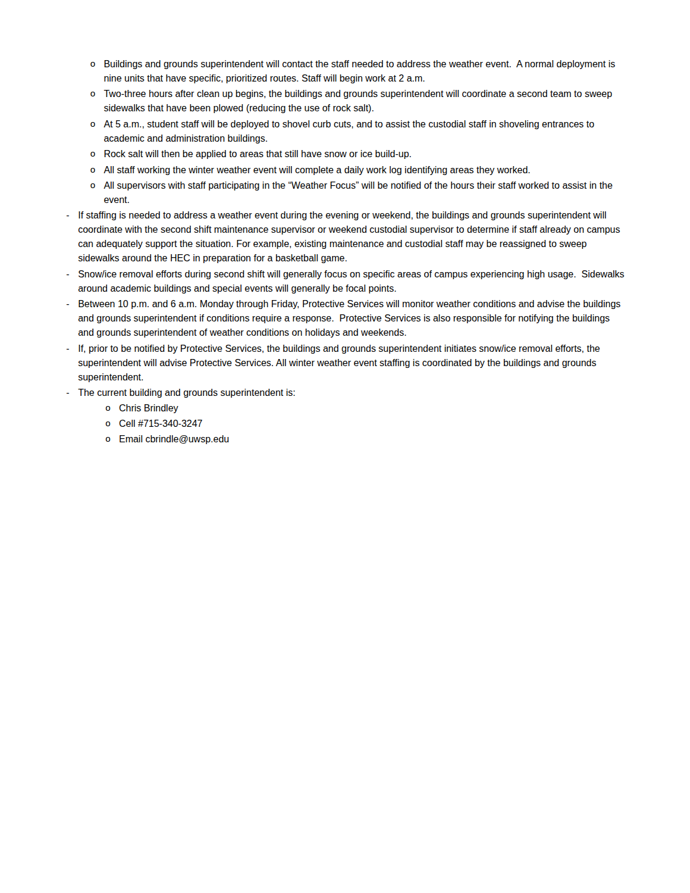Buildings and grounds superintendent will contact the staff needed to address the weather event. A normal deployment is nine units that have specific, prioritized routes. Staff will begin work at 2 a.m.
Two-three hours after clean up begins, the buildings and grounds superintendent will coordinate a second team to sweep sidewalks that have been plowed (reducing the use of rock salt).
At 5 a.m., student staff will be deployed to shovel curb cuts, and to assist the custodial staff in shoveling entrances to academic and administration buildings.
Rock salt will then be applied to areas that still have snow or ice build-up.
All staff working the winter weather event will complete a daily work log identifying areas they worked.
All supervisors with staff participating in the “Weather Focus” will be notified of the hours their staff worked to assist in the event.
If staffing is needed to address a weather event during the evening or weekend, the buildings and grounds superintendent will coordinate with the second shift maintenance supervisor or weekend custodial supervisor to determine if staff already on campus can adequately support the situation. For example, existing maintenance and custodial staff may be reassigned to sweep sidewalks around the HEC in preparation for a basketball game.
Snow/ice removal efforts during second shift will generally focus on specific areas of campus experiencing high usage. Sidewalks around academic buildings and special events will generally be focal points.
Between 10 p.m. and 6 a.m. Monday through Friday, Protective Services will monitor weather conditions and advise the buildings and grounds superintendent if conditions require a response. Protective Services is also responsible for notifying the buildings and grounds superintendent of weather conditions on holidays and weekends.
If, prior to be notified by Protective Services, the buildings and grounds superintendent initiates snow/ice removal efforts, the superintendent will advise Protective Services. All winter weather event staffing is coordinated by the buildings and grounds superintendent.
The current building and grounds superintendent is:
Chris Brindley
Cell #715-340-3247
Email cbrindle@uwsp.edu